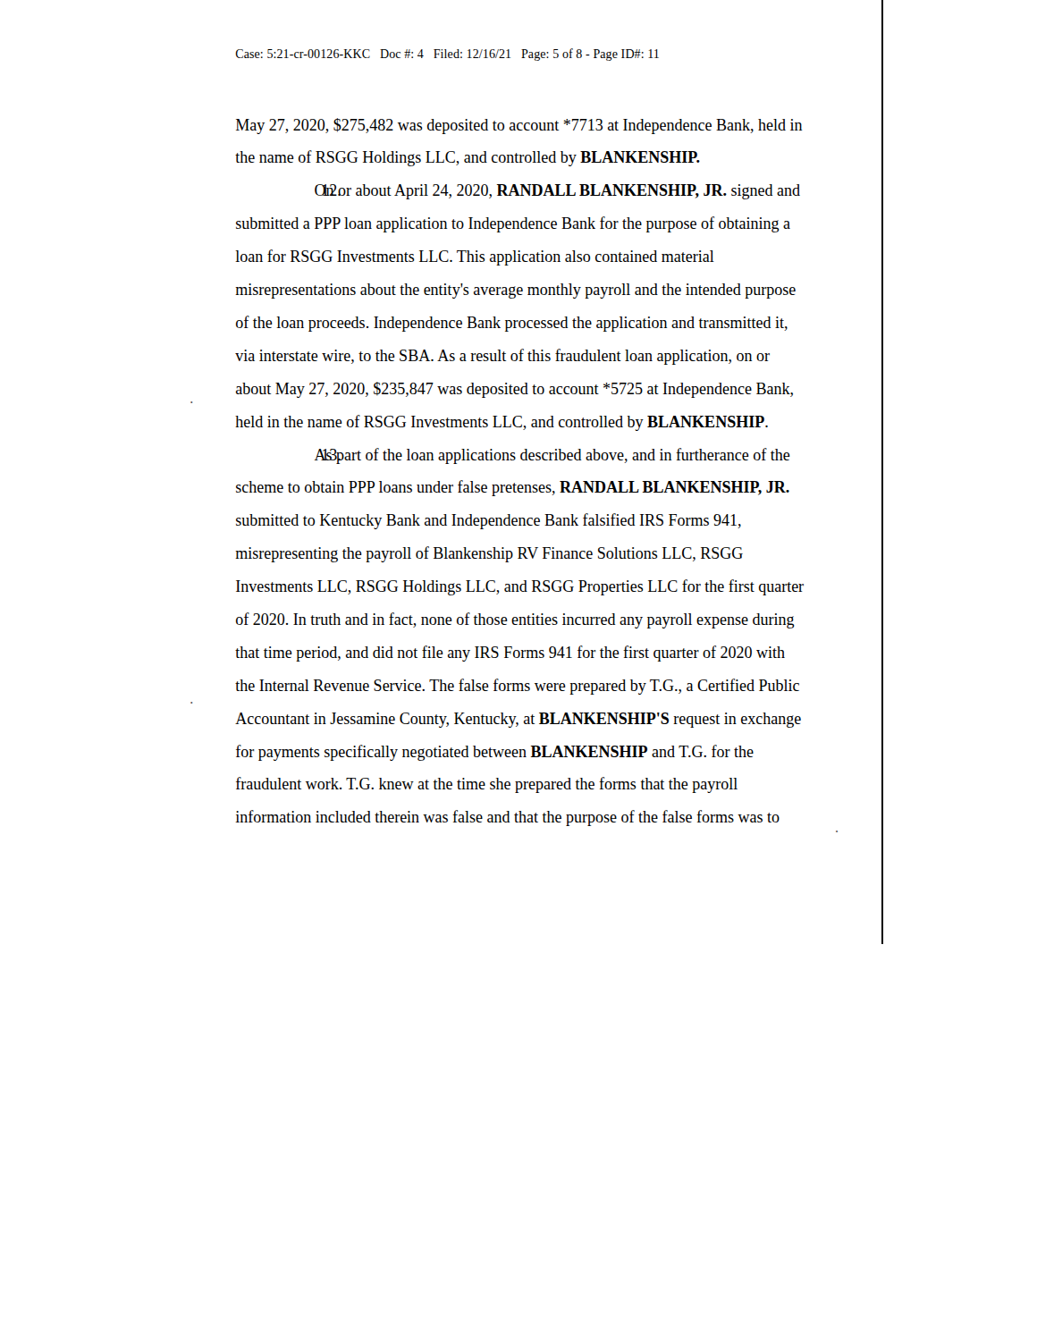Case: 5:21-cr-00126-KKC Doc #: 4 Filed: 12/16/21 Page: 5 of 8 - Page ID#: 11
May 27, 2020, $275,482 was deposited to account *7713 at Independence Bank, held in the name of RSGG Holdings LLC, and controlled by BLANKENSHIP.
12. On or about April 24, 2020, RANDALL BLANKENSHIP, JR. signed and submitted a PPP loan application to Independence Bank for the purpose of obtaining a loan for RSGG Investments LLC. This application also contained material misrepresentations about the entity's average monthly payroll and the intended purpose of the loan proceeds. Independence Bank processed the application and transmitted it, via interstate wire, to the SBA. As a result of this fraudulent loan application, on or about May 27, 2020, $235,847 was deposited to account *5725 at Independence Bank, held in the name of RSGG Investments LLC, and controlled by BLANKENSHIP.
13. As part of the loan applications described above, and in furtherance of the scheme to obtain PPP loans under false pretenses, RANDALL BLANKENSHIP, JR. submitted to Kentucky Bank and Independence Bank falsified IRS Forms 941, misrepresenting the payroll of Blankenship RV Finance Solutions LLC, RSGG Investments LLC, RSGG Holdings LLC, and RSGG Properties LLC for the first quarter of 2020. In truth and in fact, none of those entities incurred any payroll expense during that time period, and did not file any IRS Forms 941 for the first quarter of 2020 with the Internal Revenue Service. The false forms were prepared by T.G., a Certified Public Accountant in Jessamine County, Kentucky, at BLANKENSHIP'S request in exchange for payments specifically negotiated between BLANKENSHIP and T.G. for the fraudulent work. T.G. knew at the time she prepared the forms that the payroll information included therein was false and that the purpose of the false forms was to
.
.
.